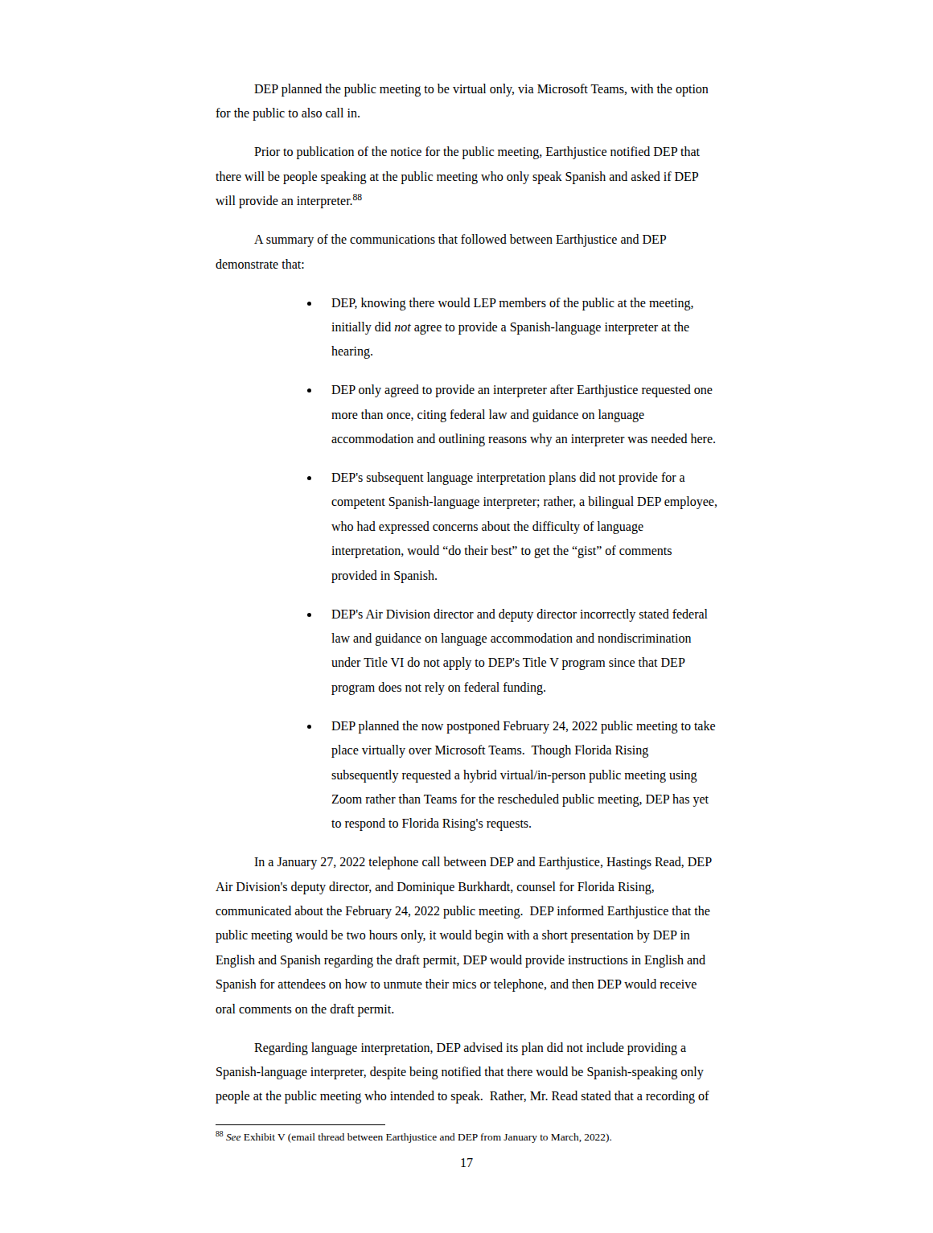DEP planned the public meeting to be virtual only, via Microsoft Teams, with the option for the public to also call in.
Prior to publication of the notice for the public meeting, Earthjustice notified DEP that there will be people speaking at the public meeting who only speak Spanish and asked if DEP will provide an interpreter.88
A summary of the communications that followed between Earthjustice and DEP demonstrate that:
DEP, knowing there would LEP members of the public at the meeting, initially did not agree to provide a Spanish-language interpreter at the hearing.
DEP only agreed to provide an interpreter after Earthjustice requested one more than once, citing federal law and guidance on language accommodation and outlining reasons why an interpreter was needed here.
DEP's subsequent language interpretation plans did not provide for a competent Spanish-language interpreter; rather, a bilingual DEP employee, who had expressed concerns about the difficulty of language interpretation, would “do their best” to get the “gist” of comments provided in Spanish.
DEP's Air Division director and deputy director incorrectly stated federal law and guidance on language accommodation and nondiscrimination under Title VI do not apply to DEP's Title V program since that DEP program does not rely on federal funding.
DEP planned the now postponed February 24, 2022 public meeting to take place virtually over Microsoft Teams. Though Florida Rising subsequently requested a hybrid virtual/in-person public meeting using Zoom rather than Teams for the rescheduled public meeting, DEP has yet to respond to Florida Rising's requests.
In a January 27, 2022 telephone call between DEP and Earthjustice, Hastings Read, DEP Air Division's deputy director, and Dominique Burkhardt, counsel for Florida Rising, communicated about the February 24, 2022 public meeting. DEP informed Earthjustice that the public meeting would be two hours only, it would begin with a short presentation by DEP in English and Spanish regarding the draft permit, DEP would provide instructions in English and Spanish for attendees on how to unmute their mics or telephone, and then DEP would receive oral comments on the draft permit.
Regarding language interpretation, DEP advised its plan did not include providing a Spanish-language interpreter, despite being notified that there would be Spanish-speaking only people at the public meeting who intended to speak. Rather, Mr. Read stated that a recording of
88 See Exhibit V (email thread between Earthjustice and DEP from January to March, 2022).
17